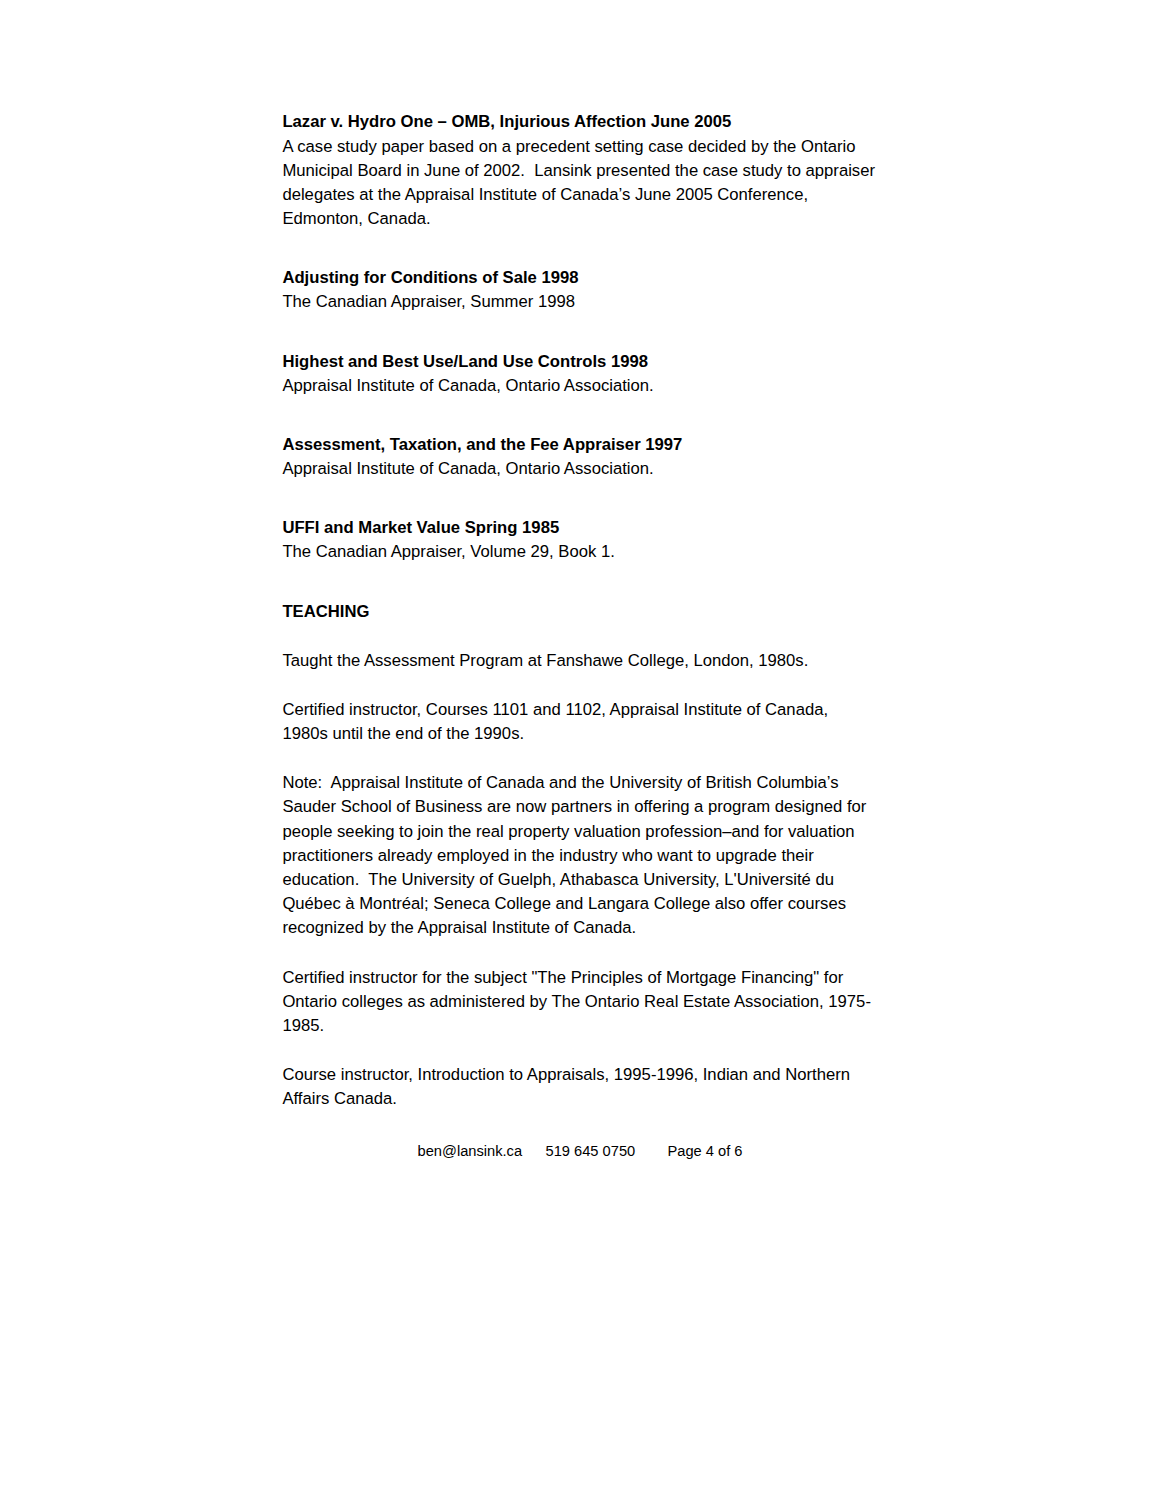Lazar v. Hydro One – OMB, Injurious Affection June 2005
A case study paper based on a precedent setting case decided by the Ontario Municipal Board in June of 2002. Lansink presented the case study to appraiser delegates at the Appraisal Institute of Canada’s June 2005 Conference, Edmonton, Canada.
Adjusting for Conditions of Sale 1998
The Canadian Appraiser, Summer 1998
Highest and Best Use/Land Use Controls 1998
Appraisal Institute of Canada, Ontario Association.
Assessment, Taxation, and the Fee Appraiser 1997
Appraisal Institute of Canada, Ontario Association.
UFFI and Market Value Spring 1985
The Canadian Appraiser, Volume 29, Book 1.
TEACHING
Taught the Assessment Program at Fanshawe College, London, 1980s.
Certified instructor, Courses 1101 and 1102, Appraisal Institute of Canada, 1980s until the end of the 1990s.
Note: Appraisal Institute of Canada and the University of British Columbia’s Sauder School of Business are now partners in offering a program designed for people seeking to join the real property valuation profession–and for valuation practitioners already employed in the industry who want to upgrade their education. The University of Guelph, Athabasca University, L'Université du Québec à Montréal; Seneca College and Langara College also offer courses recognized by the Appraisal Institute of Canada.
Certified instructor for the subject "The Principles of Mortgage Financing" for Ontario colleges as administered by The Ontario Real Estate Association, 1975-1985.
Course instructor, Introduction to Appraisals, 1995-1996, Indian and Northern Affairs Canada.
ben@lansink.ca 519 645 0750 Page 4 of 6